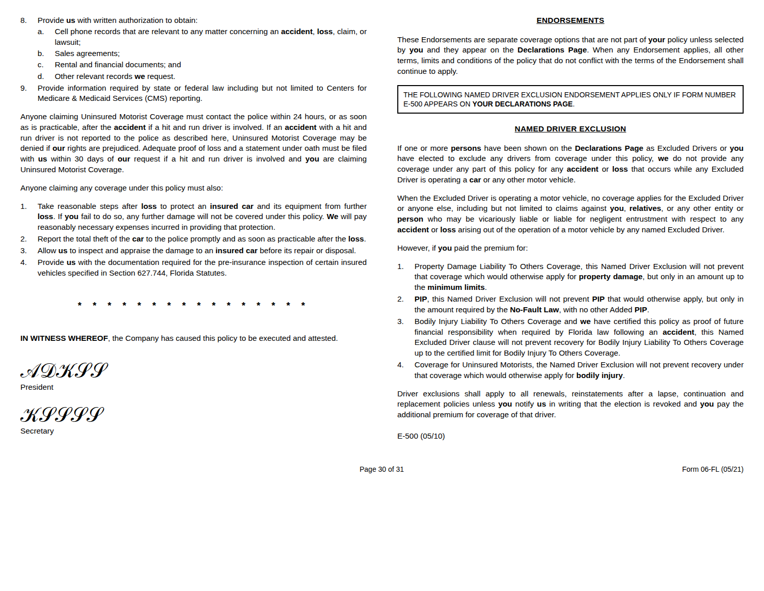8. Provide us with written authorization to obtain:
a. Cell phone records that are relevant to any matter concerning an accident, loss, claim, or lawsuit;
b. Sales agreements;
c. Rental and financial documents; and
d. Other relevant records we request.
9. Provide information required by state or federal law including but not limited to Centers for Medicare & Medicaid Services (CMS) reporting.
Anyone claiming Uninsured Motorist Coverage must contact the police within 24 hours, or as soon as is practicable, after the accident if a hit and run driver is involved. If an accident with a hit and run driver is not reported to the police as described here, Uninsured Motorist Coverage may be denied if our rights are prejudiced. Adequate proof of loss and a statement under oath must be filed with us within 30 days of our request if a hit and run driver is involved and you are claiming Uninsured Motorist Coverage.
Anyone claiming any coverage under this policy must also:
1. Take reasonable steps after loss to protect an insured car and its equipment from further loss. If you fail to do so, any further damage will not be covered under this policy. We will pay reasonably necessary expenses incurred in providing that protection.
2. Report the total theft of the car to the police promptly and as soon as practicable after the loss.
3. Allow us to inspect and appraise the damage to an insured car before its repair or disposal.
4. Provide us with the documentation required for the pre-insurance inspection of certain insured vehicles specified in Section 627.744, Florida Statutes.
* * * * * * * * * * * * * * * *
IN WITNESS WHEREOF, the Company has caused this policy to be executed and attested.
𝒜𝒟𝒦𝒮𝒮
President
𝒦𝒮𝒮𝒮𝒮
Secretary
ENDORSEMENTS
These Endorsements are separate coverage options that are not part of your policy unless selected by you and they appear on the Declarations Page. When any Endorsement applies, all other terms, limits and conditions of the policy that do not conflict with the terms of the Endorsement shall continue to apply.
THE FOLLOWING NAMED DRIVER EXCLUSION ENDORSEMENT APPLIES ONLY IF FORM NUMBER E-500 APPEARS ON YOUR DECLARATIONS PAGE.
NAMED DRIVER EXCLUSION
If one or more persons have been shown on the Declarations Page as Excluded Drivers or you have elected to exclude any drivers from coverage under this policy, we do not provide any coverage under any part of this policy for any accident or loss that occurs while any Excluded Driver is operating a car or any other motor vehicle.
When the Excluded Driver is operating a motor vehicle, no coverage applies for the Excluded Driver or anyone else, including but not limited to claims against you, relatives, or any other entity or person who may be vicariously liable or liable for negligent entrustment with respect to any accident or loss arising out of the operation of a motor vehicle by any named Excluded Driver.
However, if you paid the premium for:
1. Property Damage Liability To Others Coverage, this Named Driver Exclusion will not prevent that coverage which would otherwise apply for property damage, but only in an amount up to the minimum limits.
2. PIP, this Named Driver Exclusion will not prevent PIP that would otherwise apply, but only in the amount required by the No-Fault Law, with no other Added PIP.
3. Bodily Injury Liability To Others Coverage and we have certified this policy as proof of future financial responsibility when required by Florida law following an accident, this Named Excluded Driver clause will not prevent recovery for Bodily Injury Liability To Others Coverage up to the certified limit for Bodily Injury To Others Coverage.
4. Coverage for Uninsured Motorists, the Named Driver Exclusion will not prevent recovery under that coverage which would otherwise apply for bodily injury.
Driver exclusions shall apply to all renewals, reinstatements after a lapse, continuation and replacement policies unless you notify us in writing that the election is revoked and you pay the additional premium for coverage of that driver.
E-500 (05/10)
Page 30 of 31
Form 06-FL (05/21)